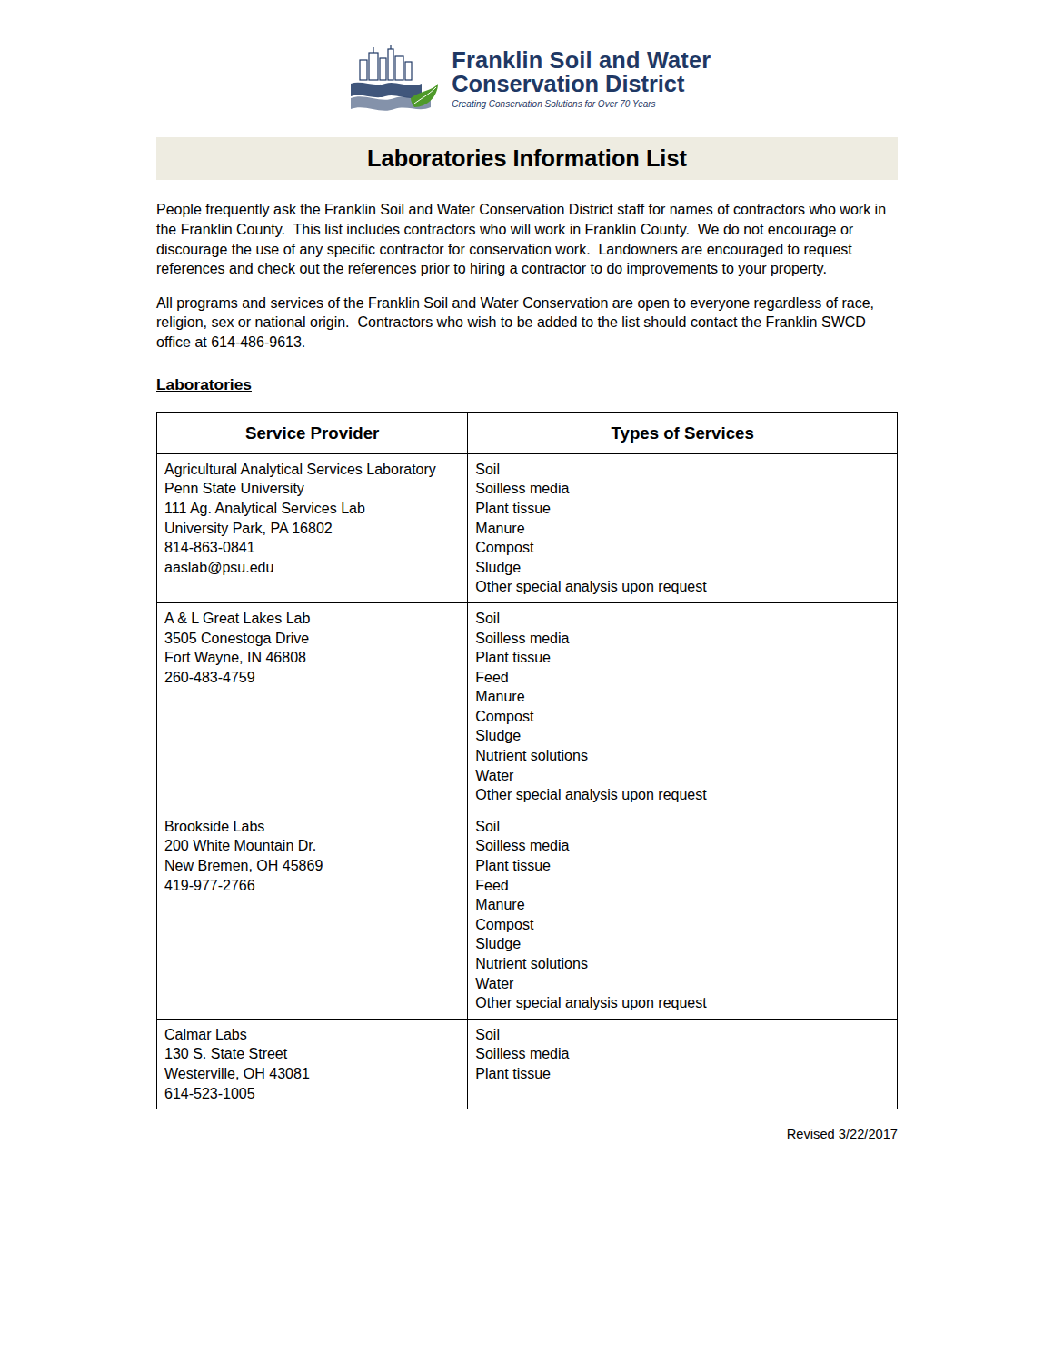Franklin Soil and Water
Conservation District
Creating Conservation Solutions for Over 70 Years
Laboratories Information List
People frequently ask the Franklin Soil and Water Conservation District staff for names of contractors who work in the Franklin County. This list includes contractors who will work in Franklin County. We do not encourage or discourage the use of any specific contractor for conservation work. Landowners are encouraged to request references and check out the references prior to hiring a contractor to do improvements to your property.
All programs and services of the Franklin Soil and Water Conservation are open to everyone regardless of race, religion, sex or national origin. Contractors who wish to be added to the list should contact the Franklin SWCD office at 614-486-9613.
Laboratories
| Service Provider | Types of Services |
| --- | --- |
| Agricultural Analytical Services Laboratory Penn State University 111 Ag. Analytical Services Lab University Park, PA 16802 814-863-0841 aaslab@psu.edu | Soil Soilless media Plant tissue Manure Compost Sludge Other special analysis upon request |
| A & L Great Lakes Lab 3505 Conestoga Drive Fort Wayne, IN 46808 260-483-4759 | Soil Soilless media Plant tissue Feed Manure Compost Sludge Nutrient solutions Water Other special analysis upon request |
| Brookside Labs 200 White Mountain Dr. New Bremen, OH 45869 419-977-2766 | Soil Soilless media Plant tissue Feed Manure Compost Sludge Nutrient solutions Water Other special analysis upon request |
| Calmar Labs 130 S. State Street Westerville, OH 43081 614-523-1005 | Soil Soilless media Plant tissue |
Revised 3/22/2017